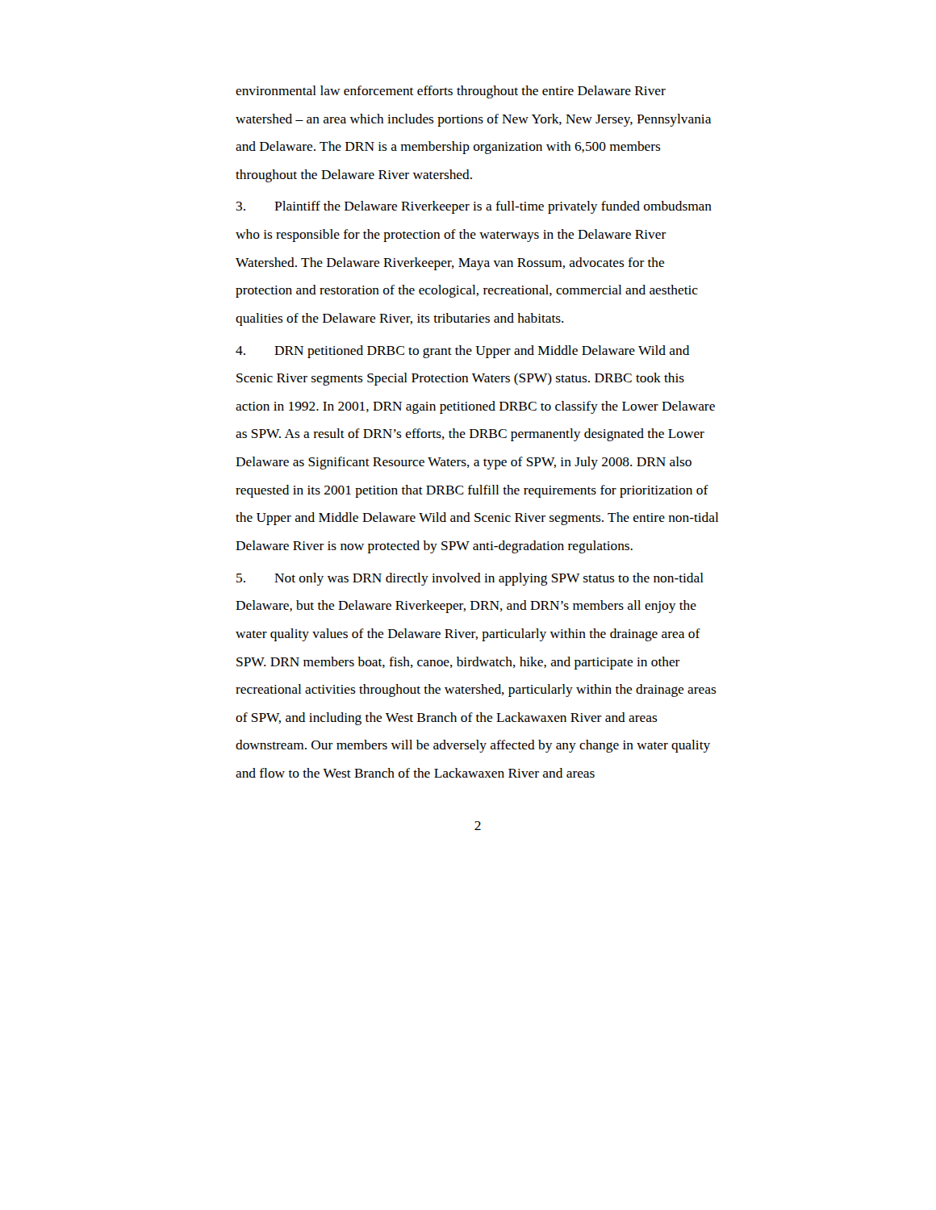environmental law enforcement efforts throughout the entire Delaware River watershed – an area which includes portions of New York, New Jersey, Pennsylvania and Delaware. The DRN is a membership organization with 6,500 members throughout the Delaware River watershed.
3. Plaintiff the Delaware Riverkeeper is a full-time privately funded ombudsman who is responsible for the protection of the waterways in the Delaware River Watershed. The Delaware Riverkeeper, Maya van Rossum, advocates for the protection and restoration of the ecological, recreational, commercial and aesthetic qualities of the Delaware River, its tributaries and habitats.
4. DRN petitioned DRBC to grant the Upper and Middle Delaware Wild and Scenic River segments Special Protection Waters (SPW) status. DRBC took this action in 1992. In 2001, DRN again petitioned DRBC to classify the Lower Delaware as SPW. As a result of DRN’s efforts, the DRBC permanently designated the Lower Delaware as Significant Resource Waters, a type of SPW, in July 2008. DRN also requested in its 2001 petition that DRBC fulfill the requirements for prioritization of the Upper and Middle Delaware Wild and Scenic River segments. The entire non-tidal Delaware River is now protected by SPW anti-degradation regulations.
5. Not only was DRN directly involved in applying SPW status to the non-tidal Delaware, but the Delaware Riverkeeper, DRN, and DRN’s members all enjoy the water quality values of the Delaware River, particularly within the drainage area of SPW. DRN members boat, fish, canoe, birdwatch, hike, and participate in other recreational activities throughout the watershed, particularly within the drainage areas of SPW, and including the West Branch of the Lackawaxen River and areas downstream. Our members will be adversely affected by any change in water quality and flow to the West Branch of the Lackawaxen River and areas
2